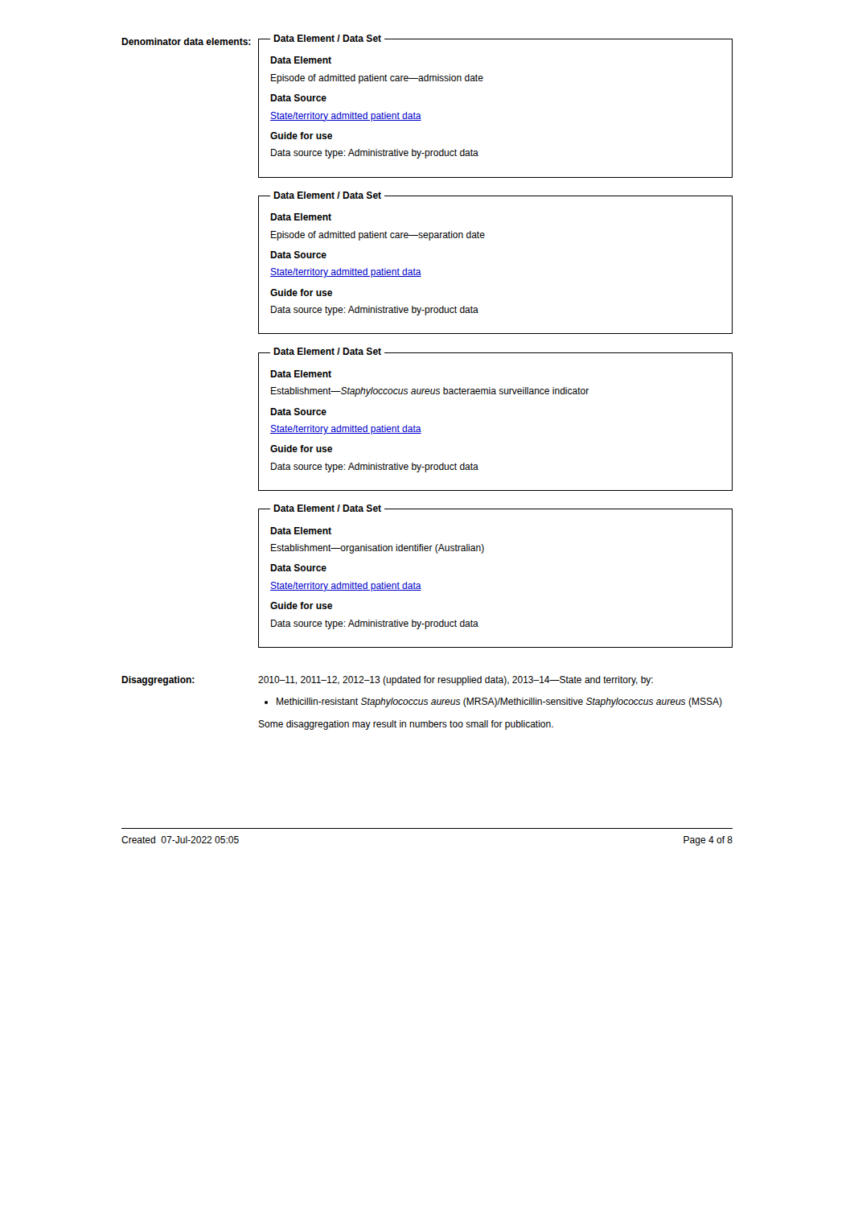Denominator data elements:
Data Element / Data Set
Data Element
Episode of admitted patient care—admission date
Data Source
State/territory admitted patient data
Guide for use
Data source type: Administrative by-product data
Data Element / Data Set
Data Element
Episode of admitted patient care—separation date
Data Source
State/territory admitted patient data
Guide for use
Data source type: Administrative by-product data
Data Element / Data Set
Data Element
Establishment—Staphyloccocus aureus bacteraemia surveillance indicator
Data Source
State/territory admitted patient data
Guide for use
Data source type: Administrative by-product data
Data Element / Data Set
Data Element
Establishment—organisation identifier (Australian)
Data Source
State/territory admitted patient data
Guide for use
Data source type: Administrative by-product data
Disaggregation:
2010–11, 2011–12, 2012–13 (updated for resupplied data), 2013–14—State and territory, by:
Methicillin-resistant Staphylococcus aureus (MRSA)/Methicillin-sensitive Staphylococcus aureus (MSSA)
Some disaggregation may result in numbers too small for publication.
Created 07-Jul-2022 05:05
Page 4 of 8